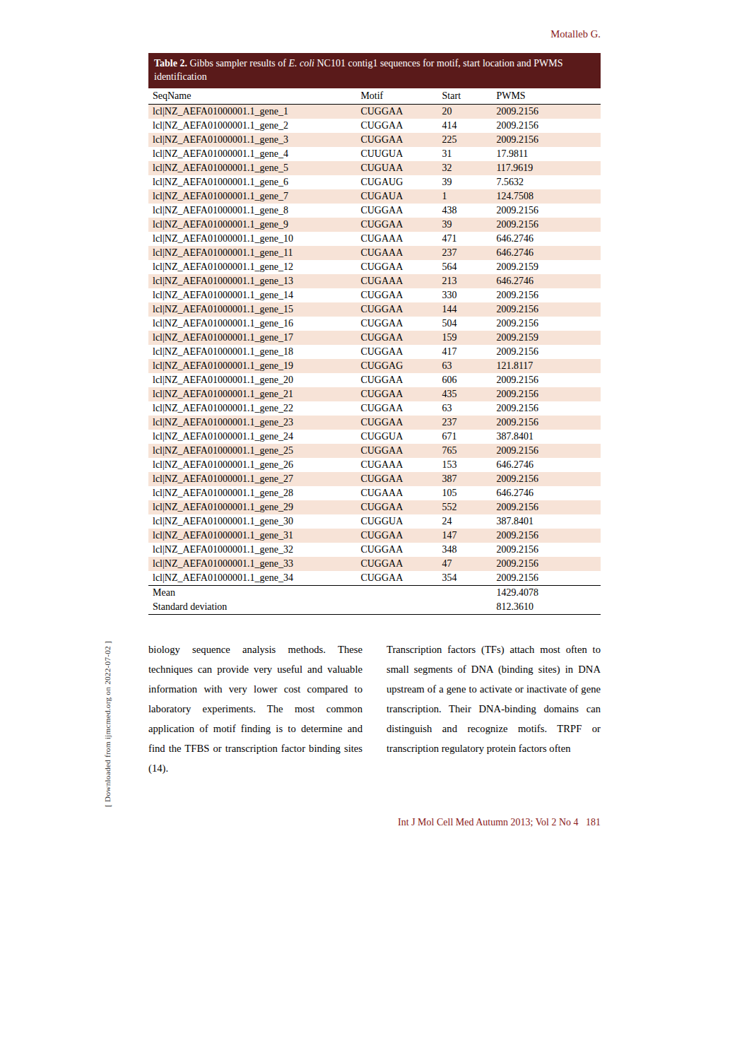[ Downloaded from ijmcmed.org on 2022-07-02 ]
Motalleb G.
Table 2. Gibbs sampler results of E. coli NC101 contig1 sequences for motif, start location and PWMS identification
| SeqName | Motif | Start | PWMS |
| --- | --- | --- | --- |
| lcl/NZ_AEFA01000001.1_gene_1 | CUGGAA | 20 | 2009.2156 |
| lcl/NZ_AEFA01000001.1_gene_2 | CUGGAA | 414 | 2009.2156 |
| lcl/NZ_AEFA01000001.1_gene_3 | CUGGAA | 225 | 2009.2156 |
| lcl/NZ_AEFA01000001.1_gene_4 | CUUGUA | 31 | 17.9811 |
| lcl/NZ_AEFA01000001.1_gene_5 | CUGUAA | 32 | 117.9619 |
| lcl/NZ_AEFA01000001.1_gene_6 | CUGAUG | 39 | 7.5632 |
| lcl/NZ_AEFA01000001.1_gene_7 | CUGAUA | 1 | 124.7508 |
| lcl/NZ_AEFA01000001.1_gene_8 | CUGGAA | 438 | 2009.2156 |
| lcl/NZ_AEFA01000001.1_gene_9 | CUGGAA | 39 | 2009.2156 |
| lcl/NZ_AEFA01000001.1_gene_10 | CUGAAA | 471 | 646.2746 |
| lcl/NZ_AEFA01000001.1_gene_11 | CUGAAA | 237 | 646.2746 |
| lcl/NZ_AEFA01000001.1_gene_12 | CUGGAA | 564 | 2009.2159 |
| lcl/NZ_AEFA01000001.1_gene_13 | CUGAAA | 213 | 646.2746 |
| lcl/NZ_AEFA01000001.1_gene_14 | CUGGAA | 330 | 2009.2156 |
| lcl/NZ_AEFA01000001.1_gene_15 | CUGGAA | 144 | 2009.2156 |
| lcl/NZ_AEFA01000001.1_gene_16 | CUGGAA | 504 | 2009.2156 |
| lcl/NZ_AEFA01000001.1_gene_17 | CUGGAA | 159 | 2009.2159 |
| lcl/NZ_AEFA01000001.1_gene_18 | CUGGAA | 417 | 2009.2156 |
| lcl/NZ_AEFA01000001.1_gene_19 | CUGGAG | 63 | 121.8117 |
| lcl/NZ_AEFA01000001.1_gene_20 | CUGGAA | 606 | 2009.2156 |
| lcl/NZ_AEFA01000001.1_gene_21 | CUGGAA | 435 | 2009.2156 |
| lcl/NZ_AEFA01000001.1_gene_22 | CUGGAA | 63 | 2009.2156 |
| lcl/NZ_AEFA01000001.1_gene_23 | CUGGAA | 237 | 2009.2156 |
| lcl/NZ_AEFA01000001.1_gene_24 | CUGGUA | 671 | 387.8401 |
| lcl/NZ_AEFA01000001.1_gene_25 | CUGGAA | 765 | 2009.2156 |
| lcl/NZ_AEFA01000001.1_gene_26 | CUGAAA | 153 | 646.2746 |
| lcl/NZ_AEFA01000001.1_gene_27 | CUGGAA | 387 | 2009.2156 |
| lcl/NZ_AEFA01000001.1_gene_28 | CUGAAA | 105 | 646.2746 |
| lcl/NZ_AEFA01000001.1_gene_29 | CUGGAA | 552 | 2009.2156 |
| lcl/NZ_AEFA01000001.1_gene_30 | CUGGUA | 24 | 387.8401 |
| lcl/NZ_AEFA01000001.1_gene_31 | CUGGAA | 147 | 2009.2156 |
| lcl/NZ_AEFA01000001.1_gene_32 | CUGGAA | 348 | 2009.2156 |
| lcl/NZ_AEFA01000001.1_gene_33 | CUGGAA | 47 | 2009.2156 |
| lcl/NZ_AEFA01000001.1_gene_34 | CUGGAA | 354 | 2009.2156 |
| Mean | | | 1429.4078 |
| Standard deviation | | | 812.3610 |
biology sequence analysis methods. These techniques can provide very useful and valuable information with very lower cost compared to laboratory experiments. The most common application of motif finding is to determine and find the TFBS or transcription factor binding sites (14).
Transcription factors (TFs) attach most often to small segments of DNA (binding sites) in DNA upstream of a gene to activate or inactivate of gene transcription. Their DNA-binding domains can distinguish and recognize motifs. TRPF or transcription regulatory protein factors often
Int J Mol Cell Med Autumn 2013; Vol 2 No 4 181